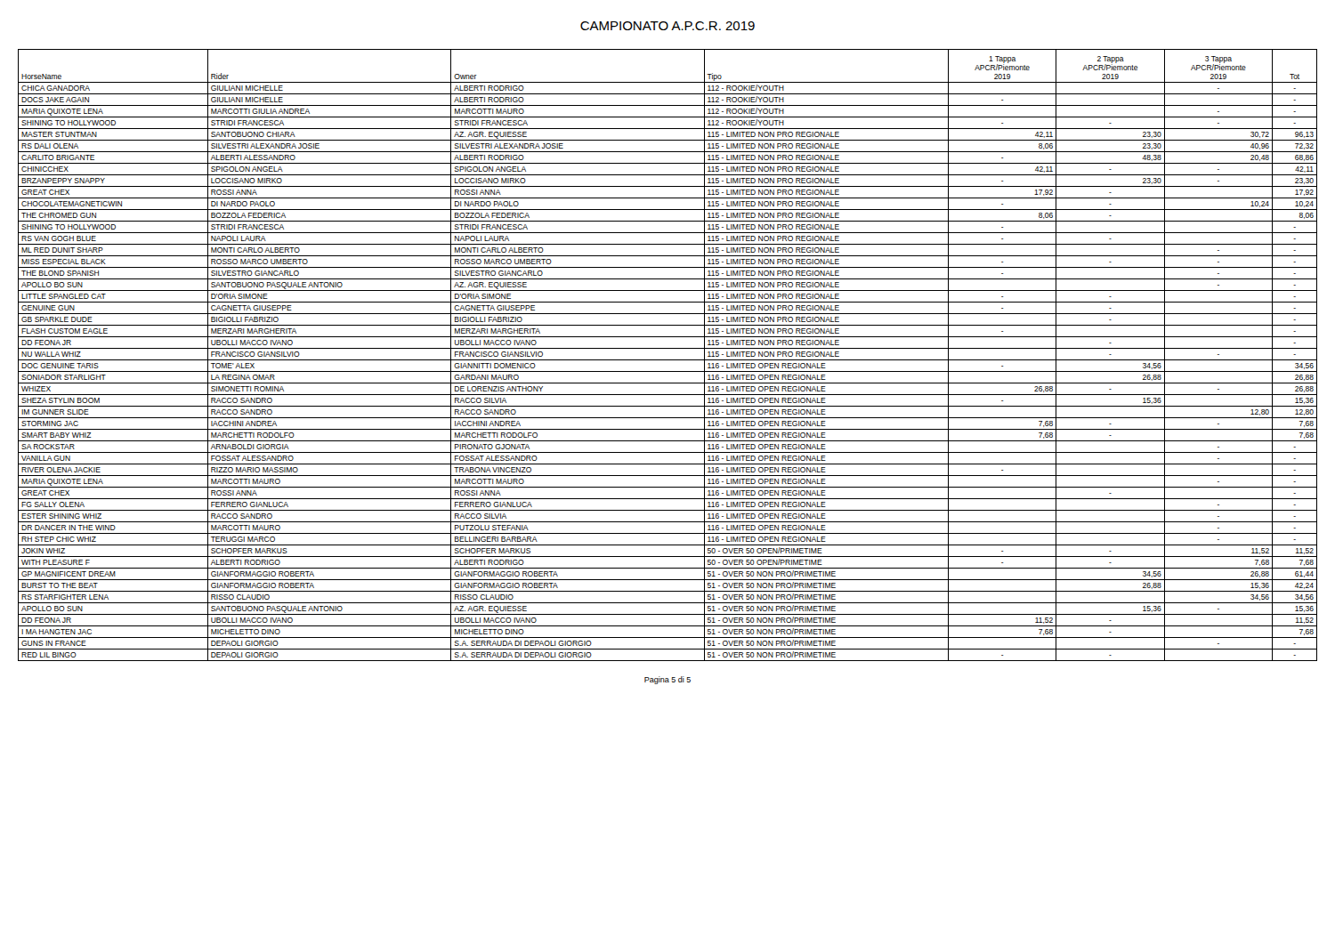CAMPIONATO A.P.C.R. 2019
| HorseName | Rider | Owner | Tipo | 1 Tappa APCR/Piemonte 2019 | 2 Tappa APCR/Piemonte 2019 | 3 Tappa APCR/Piemonte 2019 | Tot |
| --- | --- | --- | --- | --- | --- | --- | --- |
| CHICA GANADORA | GIULIANI MICHELLE | ALBERTI RODRIGO | 112 - ROOKIE/YOUTH | | | - | - |
| DOCS JAKE AGAIN | GIULIANI MICHELLE | ALBERTI RODRIGO | 112 - ROOKIE/YOUTH | - | | | - |
| MARIA QUIXOTE LENA | MARCOTTI GIULIA ANDREA | MARCOTTI MAURO | 112 - ROOKIE/YOUTH | | | - | - |
| SHINING TO HOLLYWOOD | STRIDI FRANCESCA | STRIDI FRANCESCA | 112 - ROOKIE/YOUTH | - | - | - | - |
| MASTER STUNTMAN | SANTOBUONO CHIARA | AZ. AGR. EQUIESSE | 115 - LIMITED NON PRO REGIONALE | 42,11 | 23,30 | 30,72 | 96,13 |
| RS DALI OLENA | SILVESTRI ALEXANDRA JOSIE | SILVESTRI ALEXANDRA JOSIE | 115 - LIMITED NON PRO REGIONALE | 8,06 | 23,30 | 40,96 | 72,32 |
| CARLITO BRIGANTE | ALBERTI ALESSANDRO | ALBERTI RODRIGO | 115 - LIMITED NON PRO REGIONALE | - | 48,38 | 20,48 | 68,86 |
| CHINICCHEX | SPIGOLON ANGELA | SPIGOLON ANGELA | 115 - LIMITED NON PRO REGIONALE | 42,11 | - | - | 42,11 |
| BRZANPEPPY SNAPPY | LOCCISANO MIRKO | LOCCISANO MIRKO | 115 - LIMITED NON PRO REGIONALE | - | 23,30 | - | 23,30 |
| GREAT CHEX | ROSSI ANNA | ROSSI ANNA | 115 - LIMITED NON PRO REGIONALE | 17,92 | - | | 17,92 |
| CHOCOLATEMAGNETICWIN | DI NARDO PAOLO | DI NARDO PAOLO | 115 - LIMITED NON PRO REGIONALE | - | - | 10,24 | 10,24 |
| THE CHROMED GUN | BOZZOLA FEDERICA | BOZZOLA FEDERICA | 115 - LIMITED NON PRO REGIONALE | 8,06 | - | | 8,06 |
| SHINING TO HOLLYWOOD | STRIDI FRANCESCA | STRIDI FRANCESCA | 115 - LIMITED NON PRO REGIONALE | - | | | - |
| RS VAN GOGH BLUE | NAPOLI LAURA | NAPOLI LAURA | 115 - LIMITED NON PRO REGIONALE | - | - | | - |
| ML RED DUNIT SHARP | MONTI CARLO ALBERTO | MONTI CARLO ALBERTO | 115 - LIMITED NON PRO REGIONALE | | | - | - |
| MISS ESPECIAL BLACK | ROSSO MARCO UMBERTO | ROSSO MARCO UMBERTO | 115 - LIMITED NON PRO REGIONALE | - | - | - | - |
| THE BLOND SPANISH | SILVESTRO GIANCARLO | SILVESTRO GIANCARLO | 115 - LIMITED NON PRO REGIONALE | - | | - | - |
| APOLLO BO SUN | SANTOBUONO PASQUALE ANTONIO | AZ. AGR. EQUIESSE | 115 - LIMITED NON PRO REGIONALE | | | - | - |
| LITTLE SPANGLED CAT | D'ORIA SIMONE | D'ORIA SIMONE | 115 - LIMITED NON PRO REGIONALE | - | - | | - |
| GENUINE GUN | CAGNETTA GIUSEPPE | CAGNETTA GIUSEPPE | 115 - LIMITED NON PRO REGIONALE | - | - | | - |
| GB SPARKLE DUDE | BIGIOLLI FABRIZIO | BIGIOLLI FABRIZIO | 115 - LIMITED NON PRO REGIONALE | | - | | - |
| FLASH CUSTOM EAGLE | MERZARI MARGHERITA | MERZARI MARGHERITA | 115 - LIMITED NON PRO REGIONALE | - | | | - |
| DD FEONA JR | UBOLLI MACCO IVANO | UBOLLI MACCO IVANO | 115 - LIMITED NON PRO REGIONALE | | - | | - |
| NU WALLA WHIZ | FRANCISCO GIANSILVIO | FRANCISCO GIANSILVIO | 115 - LIMITED NON PRO REGIONALE | | - | - | - |
| DOC GENUINE TARIS | TOME' ALEX | GIANNITTI DOMENICO | 116 - LIMITED OPEN REGIONALE | - | 34,56 | | 34,56 |
| SONIADOR STARLIGHT | LA REGINA OMAR | GARDANI MAURO | 116 - LIMITED OPEN REGIONALE | | 26,88 | | 26,88 |
| WHIZEX | SIMONETTI ROMINA | DE LORENZIS ANTHONY | 116 - LIMITED OPEN REGIONALE | 26,88 | - | - | 26,88 |
| SHEZA STYLIN BOOM | RACCO SANDRO | RACCO SILVIA | 116 - LIMITED OPEN REGIONALE | - | 15,36 | | 15,36 |
| IM GUNNER SLIDE | RACCO SANDRO | RACCO SANDRO | 116 - LIMITED OPEN REGIONALE | | | 12,80 | 12,80 |
| STORMING JAC | IACCHINI ANDREA | IACCHINI ANDREA | 116 - LIMITED OPEN REGIONALE | 7,68 | - | - | 7,68 |
| SMART BABY WHIZ | MARCHETTI RODOLFO | MARCHETTI RODOLFO | 116 - LIMITED OPEN REGIONALE | 7,68 | - | | 7,68 |
| SA ROCKSTAR | ARNABOLDI GIORGIA | PIRONATO GJONATA | 116 - LIMITED OPEN REGIONALE | | | - | - |
| VANILLA GUN | FOSSAT ALESSANDRO | FOSSAT ALESSANDRO | 116 - LIMITED OPEN REGIONALE | | | - | - |
| RIVER OLENA JACKIE | RIZZO MARIO MASSIMO | TRABONA VINCENZO | 116 - LIMITED OPEN REGIONALE | - | | | - |
| MARIA QUIXOTE LENA | MARCOTTI MAURO | MARCOTTI MAURO | 116 - LIMITED OPEN REGIONALE | | | - | - |
| GREAT CHEX | ROSSI ANNA | ROSSI ANNA | 116 - LIMITED OPEN REGIONALE | | - | | - |
| FG SALLY OLENA | FERRERO GIANLUCA | FERRERO GIANLUCA | 116 - LIMITED OPEN REGIONALE | | | - | - |
| ESTER SHINING WHIZ | RACCO SANDRO | RACCO SILVIA | 116 - LIMITED OPEN REGIONALE | | | - | - |
| DR DANCER IN THE WIND | MARCOTTI MAURO | PUTZOLU STEFANIA | 116 - LIMITED OPEN REGIONALE | | | - | - |
| RH STEP CHIC WHIZ | TERUGGI MARCO | BELLINGERI BARBARA | 116 - LIMITED OPEN REGIONALE | | | - | - |
| JOKIN WHIZ | SCHOPFER MARKUS | SCHOPFER MARKUS | 50 - OVER 50 OPEN/PRIMETIME | - | - | 11,52 | 11,52 |
| WITH PLEASURE F | ALBERTI RODRIGO | ALBERTI RODRIGO | 50 - OVER 50 OPEN/PRIMETIME | - | - | 7,68 | 7,68 |
| GP MAGNIFICENT DREAM | GIANFORMAGGIO ROBERTA | GIANFORMAGGIO ROBERTA | 51 - OVER 50 NON PRO/PRIMETIME | | 34,56 | 26,88 | 61,44 |
| BURST TO THE BEAT | GIANFORMAGGIO ROBERTA | GIANFORMAGGIO ROBERTA | 51 - OVER 50 NON PRO/PRIMETIME | | 26,88 | 15,36 | 42,24 |
| RS STARFIGHTER LENA | RISSO CLAUDIO | RISSO CLAUDIO | 51 - OVER 50 NON PRO/PRIMETIME | | | 34,56 | 34,56 |
| APOLLO BO SUN | SANTOBUONO PASQUALE ANTONIO | AZ. AGR. EQUIESSE | 51 - OVER 50 NON PRO/PRIMETIME | | 15,36 | - | 15,36 |
| DD FEONA JR | UBOLLI MACCO IVANO | UBOLLI MACCO IVANO | 51 - OVER 50 NON PRO/PRIMETIME | 11,52 | - | | 11,52 |
| I MA HANGTEN JAC | MICHELETTO DINO | MICHELETTO DINO | 51 - OVER 50 NON PRO/PRIMETIME | 7,68 | - | | 7,68 |
| GUNS IN FRANCE | DEPAOLI GIORGIO | S.A. SERRAUDA DI DEPAOLI GIORGIO | 51 - OVER 50 NON PRO/PRIMETIME | | | - | - |
| RED LIL BINGO | DEPAOLI GIORGIO | S.A. SERRAUDA DI DEPAOLI GIORGIO | 51 - OVER 50 NON PRO/PRIMETIME | - | - | | - |
Pagina 5 di 5